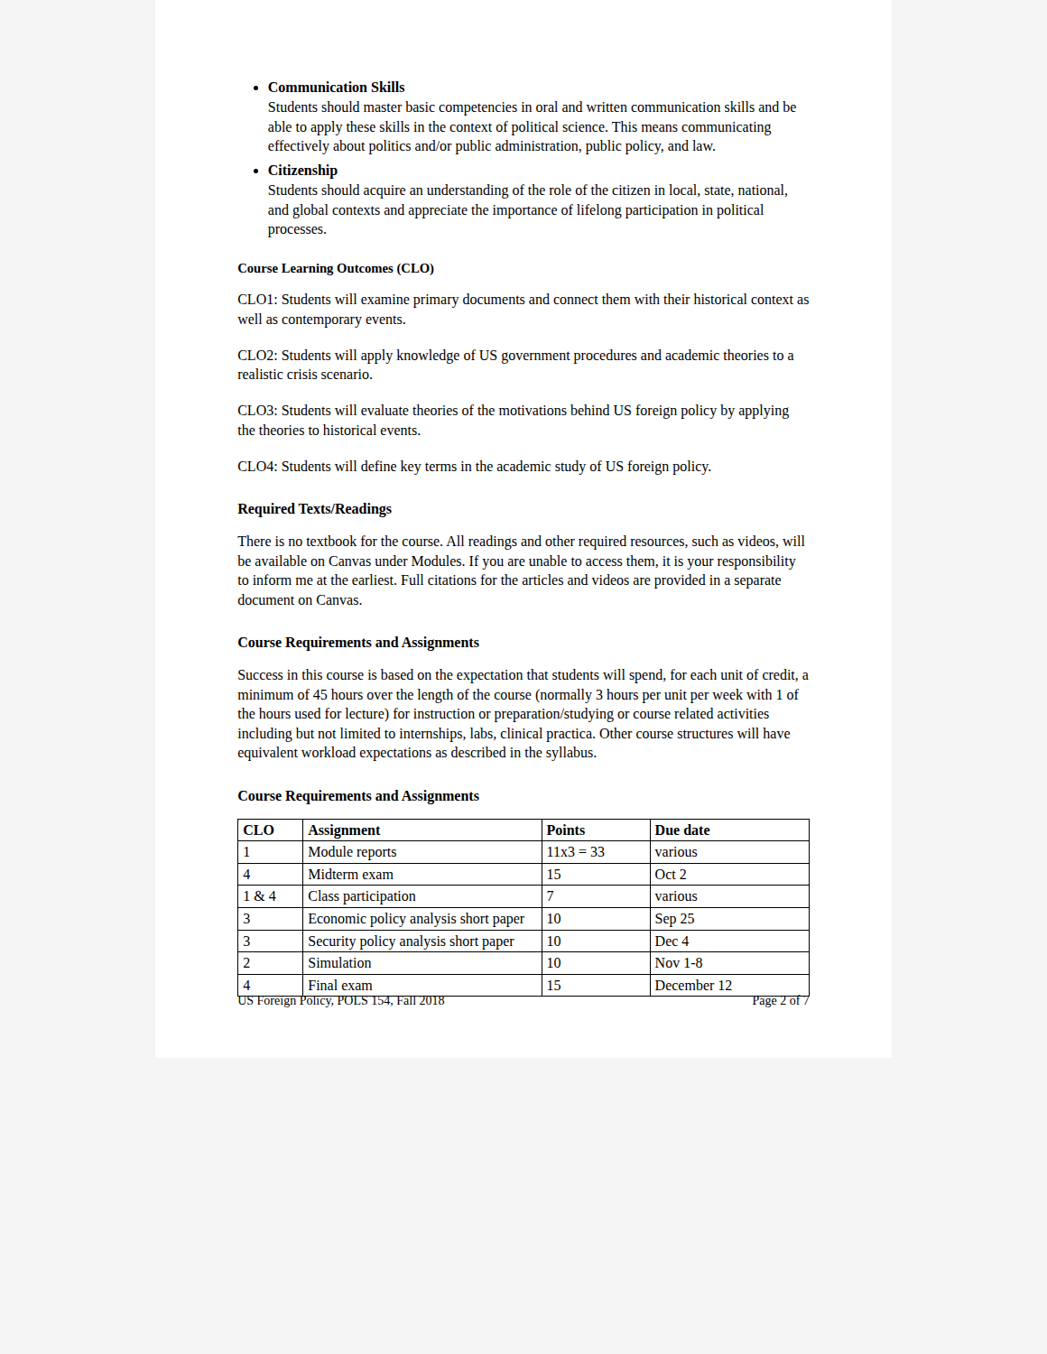Communication Skills
Students should master basic competencies in oral and written communication skills and be able to apply these skills in the context of political science. This means communicating effectively about politics and/or public administration, public policy, and law.
Citizenship
Students should acquire an understanding of the role of the citizen in local, state, national, and global contexts and appreciate the importance of lifelong participation in political processes.
Course Learning Outcomes (CLO)
CLO1: Students will examine primary documents and connect them with their historical context as well as contemporary events.
CLO2: Students will apply knowledge of US government procedures and academic theories to a realistic crisis scenario.
CLO3: Students will evaluate theories of the motivations behind US foreign policy by applying the theories to historical events.
CLO4: Students will define key terms in the academic study of US foreign policy.
Required Texts/Readings
There is no textbook for the course. All readings and other required resources, such as videos, will be available on Canvas under Modules. If you are unable to access them, it is your responsibility to inform me at the earliest. Full citations for the articles and videos are provided in a separate document on Canvas.
Course Requirements and Assignments
Success in this course is based on the expectation that students will spend, for each unit of credit, a minimum of 45 hours over the length of the course (normally 3 hours per unit per week with 1 of the hours used for lecture) for instruction or preparation/studying or course related activities including but not limited to internships, labs, clinical practica. Other course structures will have equivalent workload expectations as described in the syllabus.
Course Requirements and Assignments
| CLO | Assignment | Points | Due date |
| --- | --- | --- | --- |
| 1 | Module reports | 11x3 = 33 | various |
| 4 | Midterm exam | 15 | Oct 2 |
| 1 & 4 | Class participation | 7 | various |
| 3 | Economic policy analysis short paper | 10 | Sep 25 |
| 3 | Security policy analysis short paper | 10 | Dec 4 |
| 2 | Simulation | 10 | Nov 1-8 |
| 4 | Final exam | 15 | December 12 |
US Foreign Policy, POLS 154, Fall 2018 Page 2 of 7